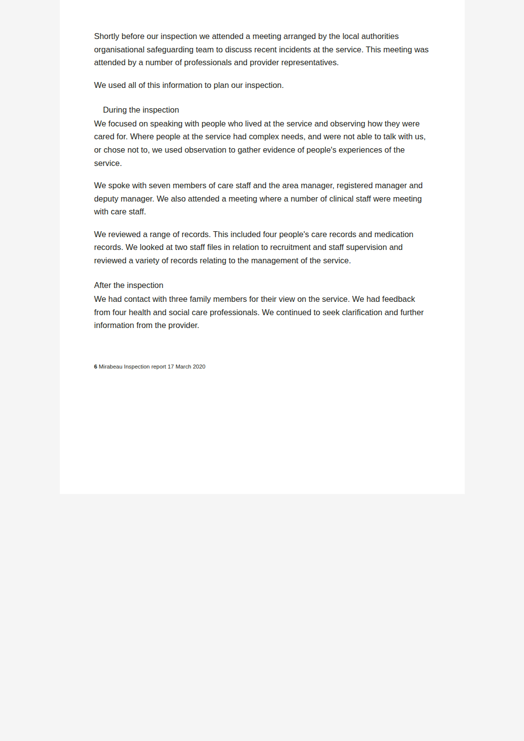Shortly before our inspection we attended a meeting arranged by the local authorities organisational safeguarding team to discuss recent incidents at the service. This meeting was attended by a number of professionals and provider representatives.
We used all of this information to plan our inspection.
During the inspection
We focused on speaking with people who lived at the service and observing how they were cared for. Where people at the service had complex needs, and were not able to talk with us, or chose not to, we used observation to gather evidence of people's experiences of the service.
We spoke with seven members of care staff and the area manager, registered manager and deputy manager. We also attended a meeting where a number of clinical staff were meeting with care staff.
We reviewed a range of records. This included four people's care records and medication records. We looked at two staff files in relation to recruitment and staff supervision and reviewed a variety of records relating to the management of the service.
After the inspection
We had contact with three family members for their view on the service. We had feedback from four health and social care professionals. We continued to seek clarification and further information from the provider.
6 Mirabeau Inspection report 17 March 2020